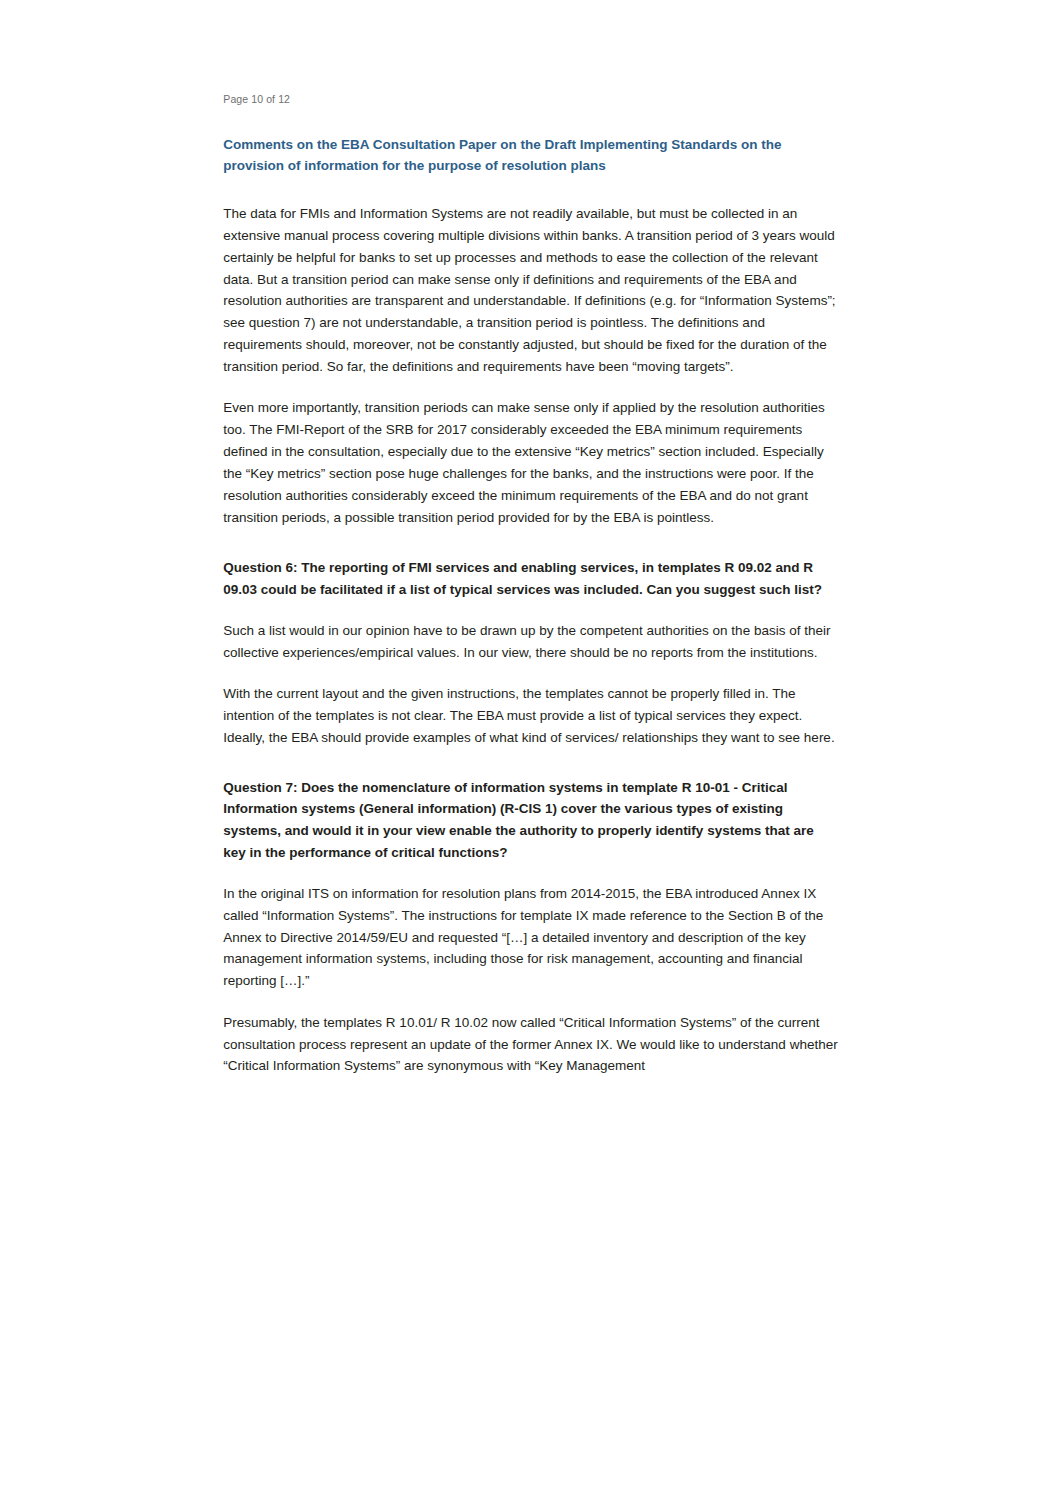Page 10 of 12
Comments on the EBA Consultation Paper on the Draft Implementing Standards on the provision of information for the purpose of resolution plans
The data for FMIs and Information Systems are not readily available, but must be collected in an extensive manual process covering multiple divisions within banks. A transition period of 3 years would certainly be helpful for banks to set up processes and methods to ease the collection of the relevant data. But a transition period can make sense only if definitions and requirements of the EBA and resolution authorities are transparent and understandable. If definitions (e.g. for “Information Systems”; see question 7) are not understandable, a transition period is pointless. The definitions and requirements should, moreover, not be constantly adjusted, but should be fixed for the duration of the transition period. So far, the definitions and requirements have been “moving targets”.
Even more importantly, transition periods can make sense only if applied by the resolution authorities too. The FMI-Report of the SRB for 2017 considerably exceeded the EBA minimum requirements defined in the consultation, especially due to the extensive “Key metrics” section included. Especially the “Key metrics” section pose huge challenges for the banks, and the instructions were poor. If the resolution authorities considerably exceed the minimum requirements of the EBA and do not grant transition periods, a possible transition period provided for by the EBA is pointless.
Question 6: The reporting of FMI services and enabling services, in templates R 09.02 and R 09.03 could be facilitated if a list of typical services was included. Can you suggest such list?
Such a list would in our opinion have to be drawn up by the competent authorities on the basis of their collective experiences/empirical values. In our view, there should be no reports from the institutions.
With the current layout and the given instructions, the templates cannot be properly filled in. The intention of the templates is not clear. The EBA must provide a list of typical services they expect. Ideally, the EBA should provide examples of what kind of services/ relationships they want to see here.
Question 7: Does the nomenclature of information systems in template R 10-01 - Critical Information systems (General information) (R-CIS 1) cover the various types of existing systems, and would it in your view enable the authority to properly identify systems that are key in the performance of critical functions?
In the original ITS on information for resolution plans from 2014-2015, the EBA introduced Annex IX called “Information Systems”. The instructions for template IX made reference to the Section B of the Annex to Directive 2014/59/EU and requested “[…] a detailed inventory and description of the key management information systems, including those for risk management, accounting and financial reporting […].”
Presumably, the templates R 10.01/ R 10.02 now called “Critical Information Systems” of the current consultation process represent an update of the former Annex IX. We would like to understand whether “Critical Information Systems” are synonymous with “Key Management